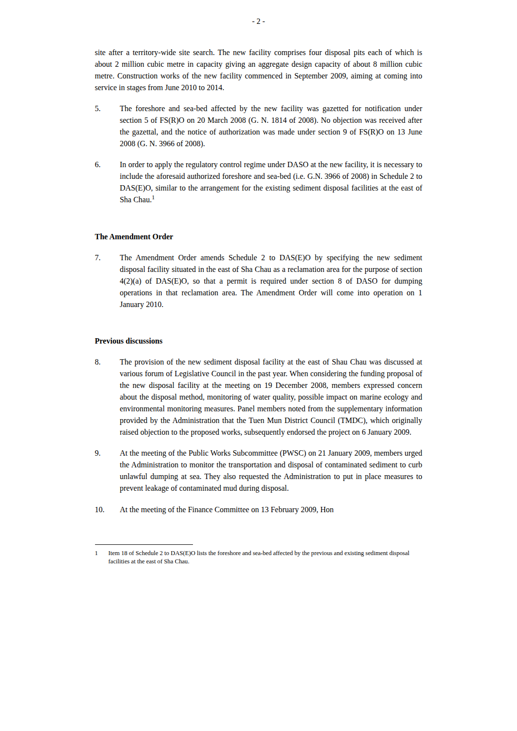- 2 -
site after a territory-wide site search. The new facility comprises four disposal pits each of which is about 2 million cubic metre in capacity giving an aggregate design capacity of about 8 million cubic metre. Construction works of the new facility commenced in September 2009, aiming at coming into service in stages from June 2010 to 2014.
5.
The foreshore and sea-bed affected by the new facility was gazetted for notification under section 5 of FS(R)O on 20 March 2008 (G. N. 1814 of 2008). No objection was received after the gazettal, and the notice of authorization was made under section 9 of FS(R)O on 13 June 2008 (G. N. 3966 of 2008).
6.
In order to apply the regulatory control regime under DASO at the new facility, it is necessary to include the aforesaid authorized foreshore and sea-bed (i.e. G.N. 3966 of 2008) in Schedule 2 to DAS(E)O, similar to the arrangement for the existing sediment disposal facilities at the east of Sha Chau.1
The Amendment Order
7.
The Amendment Order amends Schedule 2 to DAS(E)O by specifying the new sediment disposal facility situated in the east of Sha Chau as a reclamation area for the purpose of section 4(2)(a) of DAS(E)O, so that a permit is required under section 8 of DASO for dumping operations in that reclamation area. The Amendment Order will come into operation on 1 January 2010.
Previous discussions
8.
The provision of the new sediment disposal facility at the east of Shau Chau was discussed at various forum of Legislative Council in the past year. When considering the funding proposal of the new disposal facility at the meeting on 19 December 2008, members expressed concern about the disposal method, monitoring of water quality, possible impact on marine ecology and environmental monitoring measures. Panel members noted from the supplementary information provided by the Administration that the Tuen Mun District Council (TMDC), which originally raised objection to the proposed works, subsequently endorsed the project on 6 January 2009.
9.
At the meeting of the Public Works Subcommittee (PWSC) on 21 January 2009, members urged the Administration to monitor the transportation and disposal of contaminated sediment to curb unlawful dumping at sea. They also requested the Administration to put in place measures to prevent leakage of contaminated mud during disposal.
10.
At the meeting of the Finance Committee on 13 February 2009, Hon
1
Item 18 of Schedule 2 to DAS(E)O lists the foreshore and sea-bed affected by the previous and existing sediment disposal facilities at the east of Sha Chau.